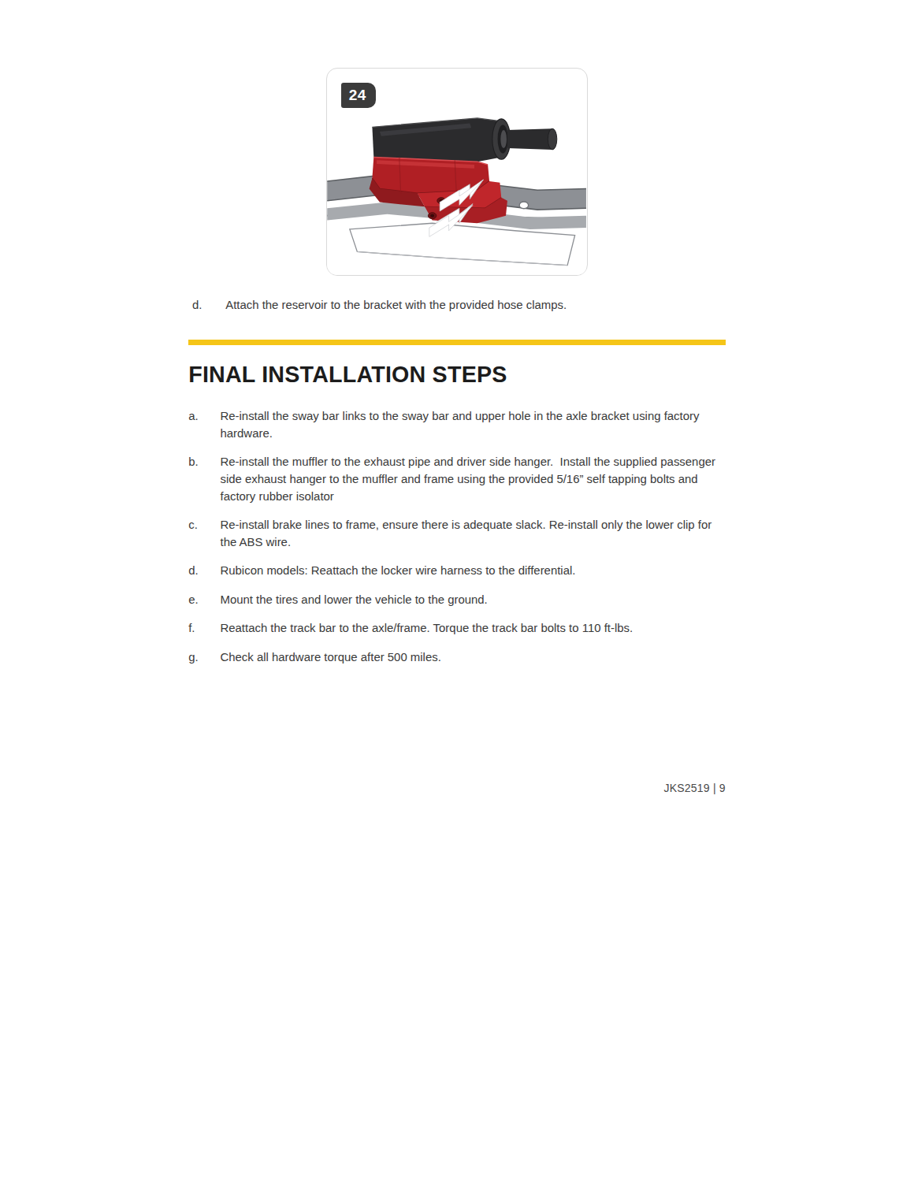24
d. Attach the reservoir to the bracket with the provided hose clamps.
FINAL INSTALLATION STEPS
a. Re-install the sway bar links to the sway bar and upper hole in the axle bracket using factory hardware.
b. Re-install the muffler to the exhaust pipe and driver side hanger. Install the supplied passenger side exhaust hanger to the muffler and frame using the provided 5/16” self tapping bolts and factory rubber isolator
c. Re-install brake lines to frame, ensure there is adequate slack. Re-install only the lower clip for the ABS wire.
d. Rubicon models: Reattach the locker wire harness to the differential.
e. Mount the tires and lower the vehicle to the ground.
f. Reattach the track bar to the axle/frame. Torque the track bar bolts to 110 ft-lbs.
g. Check all hardware torque after 500 miles.
JKS2519 | 9